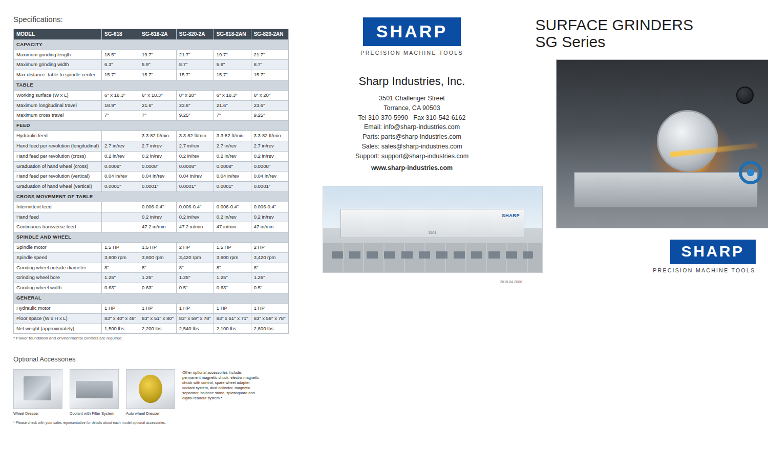Specifications:
| MODEL | SG-618 | SG-618-2A | SG-820-2A | SG-618-2AN | SG-820-2AN |
| --- | --- | --- | --- | --- | --- |
| CAPACITY |
| Maximum grinding length | 18.5" | 19.7" | 21.7" | 19.7" | 21.7" |
| Maximum grinding width | 6.3" | 5.9" | 8.7" | 5.9" | 8.7" |
| Max distance: table to spindle center | 15.7" | 15.7" | 15.7" | 15.7" | 15.7" |
| TABLE |
| Working surface (W x L) | 6" x 18.3" | 6" x 18.3" | 8" x 20" | 6" x 18.3" | 8" x 20" |
| Maximum longitudinal travel | 18.9" | 21.6" | 23.6" | 21.6" | 23.6" |
| Maximum cross travel | 7" | 7" | 9.25" | 7" | 9.25" |
| FEED |
| Hydraulic feed | | 3.3-82 ft/min | 3.3-82 ft/min | 3.3-82 ft/min | 3.3-82 ft/min |
| Hand feed per revolution (longitudinal) | 2.7 in/rev | 2.7 in/rev | 2.7 in/rev | 2.7 in/rev | 2.7 in/rev |
| Hand feed per revolution (cross) | 0.2 in/rev | 0.2 in/rev | 0.2 in/rev | 0.2 in/rev | 0.2 in/rev |
| Graduation of hand wheel (cross) | 0.0008" | 0.0008" | 0.0008" | 0.0008" | 0.0008" |
| Hand feed per revolution (vertical) | 0.04 in/rev | 0.04 in/rev | 0.04 in/rev | 0.04 in/rev | 0.04 in/rev |
| Graduation of hand wheel (vertical) | 0.0001" | 0.0001" | 0.0001" | 0.0001" | 0.0001" |
| CROSS MOVEMENT OF TABLE |
| Intermittent feed | | 0.006-0.4" | 0.006-0.4" | 0.006-0.4" | 0.006-0.4" |
| Hand feed | | 0.2 in/rev | 0.2 in/rev | 0.2 in/rev | 0.2 in/rev |
| Continuous transverse feed | | 47.2 in/min | 47.2 in/min | 47 in/min | 47 in/min |
| SPINDLE AND WHEEL |
| Spindle motor | 1.5 HP | 1.5 HP | 2 HP | 1.5 HP | 2 HP |
| Spindle speed | 3,600 rpm | 3,600 rpm | 3,420 rpm | 3,600 rpm | 3,420 rpm |
| Grinding wheel outside diameter | 8" | 8" | 8" | 8" | 8" |
| Grinding wheel bore | 1.25" | 1.25" | 1.25" | 1.25" | 1.25" |
| Grinding wheel width | 0.63" | 0.63" | 0.5" | 0.63" | 0.5" |
| GENERAL |
| Hydraulic motor | 1 HP | 1 HP | 1 HP | 1 HP | 1 HP |
| Floor space (W x H x L) | 83" x 40" x 48" | 83" x 51" x 80" | 83" x 59" x 78" | 83" x 51" x 71" | 83" x 59" x 78" |
| Net weight (approximately) | 1,500 lbs | 2,200 lbs | 2,540 lbs | 2,100 lbs | 2,600 lbs |
* Power foundation and environmental controls are required.
Optional Accessories
Wheel Dresser
Coolant with Filter System
Auto wheel Dresser
Other optional accessories include: permanent magnetic chuck, electro-magnetic chuck with control, spare wheel adapter, coolant system, dust collector, magnetic separator, balance stand, splashguard and digital readout system.*
* Please check with your sales representative for details about each model optional accessories.
SHARP
Precision Machine Tools
Sharp Industries, Inc.
3501 Challenger Street
Torrance, CA 90503
Tel 310-370-5990 Fax 310-542-6162
Email: info@sharp-industries.com
Parts: parts@sharp-industries.com
Sales: sales@sharp-industries.com
Support: support@sharp-industries.com
www.sharp-industries.com
2015.04.2000
SURFACE GRINDERS SG Series
SHARP
Precision Machine Tools